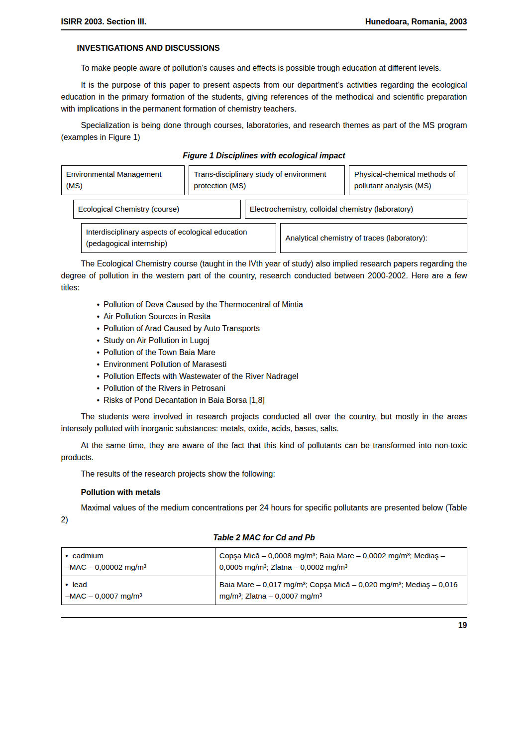ISIRR 2003. Section III. Hunedoara, Romania, 2003
INVESTIGATIONS AND DISCUSSIONS
To make people aware of pollution’s causes and effects is possible trough education at different levels.
It is the purpose of this paper to present aspects from our department’s activities regarding the ecological education in the primary formation of the students, giving references of the methodical and scientific preparation with implications in the permanent formation of chemistry teachers.
Specialization is being done through courses, laboratories, and research themes as part of the MS program (examples in Figure 1)
Figure 1 Disciplines with ecological impact
Environmental Management (MS)
Trans-disciplinary study of environment protection (MS)
Physical-chemical methods of pollutant analysis (MS)
Ecological Chemistry (course)
Electrochemistry, colloidal chemistry (laboratory)
Interdisciplinary aspects of ecological education (pedagogical internship)
Analytical chemistry of traces (laboratory):
The Ecological Chemistry course (taught in the IVth year of study) also implied research papers regarding the degree of pollution in the western part of the country, research conducted between 2000-2002. Here are a few titles:
Pollution of Deva Caused by the Thermocentral of Mintia
Air Pollution Sources in Resita
Pollution of Arad Caused by Auto Transports
Study on Air Pollution in Lugoj
Pollution of the Town Baia Mare
Environment Pollution of Marasesti
Pollution Effects with Wastewater of the River Nadragel
Pollution of the Rivers in Petrosani
Risks of Pond Decantation in Baia Borsa [1,8]
The students were involved in research projects conducted all over the country, but mostly in the areas intensely polluted with inorganic substances: metals, oxide, acids, bases, salts.
At the same time, they are aware of the fact that this kind of pollutants can be transformed into non-toxic products.
The results of the research projects show the following:
Pollution with metals
Maximal values of the medium concentrations per 24 hours for specific pollutants are presented below (Table 2)
Table 2 MAC for Cd and Pb
| cadmium –MAC – 0,00002 mg/m³ | Copşa Mică – 0,0008 mg/m³; Baia Mare – 0,0002 mg/m³; Mediaş – 0,0005 mg/m³; Zlatna – 0,0002 mg/m³ |
| lead –MAC – 0,0007 mg/m³ | Baia Mare – 0,017 mg/m³; Copşa Mică – 0,020 mg/m³; Mediaş – 0,016 mg/m³; Zlatna – 0,0007 mg/m³ |
19